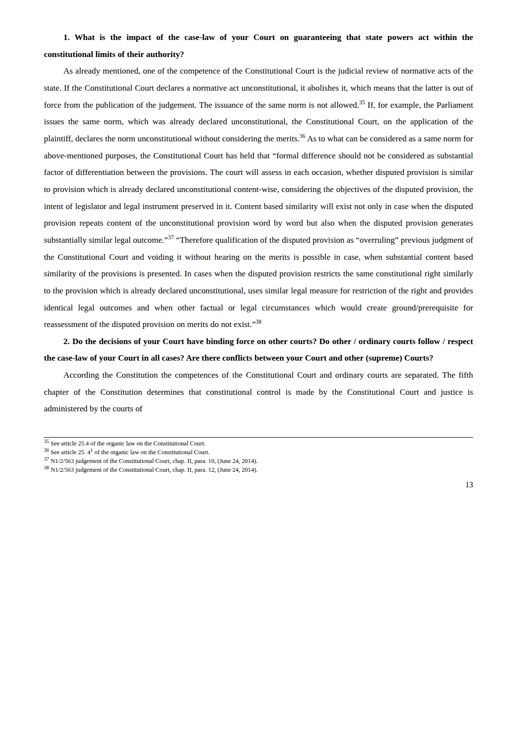1. What is the impact of the case-law of your Court on guaranteeing that state powers act within the constitutional limits of their authority?
As already mentioned, one of the competence of the Constitutional Court is the judicial review of normative acts of the state. If the Constitutional Court declares a normative act unconstitutional, it abolishes it, which means that the latter is out of force from the publication of the judgement. The issuance of the same norm is not allowed.35 If, for example, the Parliament issues the same norm, which was already declared unconstitutional, the Constitutional Court, on the application of the plaintiff, declares the norm unconstitutional without considering the merits.36 As to what can be considered as a same norm for above-mentioned purposes, the Constitutional Court has held that “formal difference should not be considered as substantial factor of differentiation between the provisions. The court will assess in each occasion, whether disputed provision is similar to provision which is already declared unconstitutional content-wise, considering the objectives of the disputed provision, the intent of legislator and legal instrument preserved in it. Content based similarity will exist not only in case when the disputed provision repeats content of the unconstitutional provision word by word but also when the disputed provision generates substantially similar legal outcome.”37 “Therefore qualification of the disputed provision as “overruling” previous judgment of the Constitutional Court and voiding it without hearing on the merits is possible in case, when substantial content based similarity of the provisions is presented. In cases when the disputed provision restricts the same constitutional right similarly to the provision which is already declared unconstitutional, uses similar legal measure for restriction of the right and provides identical legal outcomes and when other factual or legal circumstances which would create ground/prerequisite for reassessment of the disputed provision on merits do not exist.”38
2. Do the decisions of your Court have binding force on other courts? Do other / ordinary courts follow / respect the case-law of your Court in all cases? Are there conflicts between your Court and other (supreme) Courts?
According the Constitution the competences of the Constitutional Court and ordinary courts are separated. The fifth chapter of the Constitution determines that constitutional control is made by the Constitutional Court and justice is administered by the courts of
35 See article 25.4 of the organic law on the Constitutional Court.
36 See article 25. 41 of the organic law on the Constitutional Court.
37 N1/2/563 judgement of the Constitutional Court, chap. II, para. 10, (June 24, 2014).
38 N1/2/563 judgement of the Constitutional Court, chap. II, para. 12, (June 24, 2014).
13